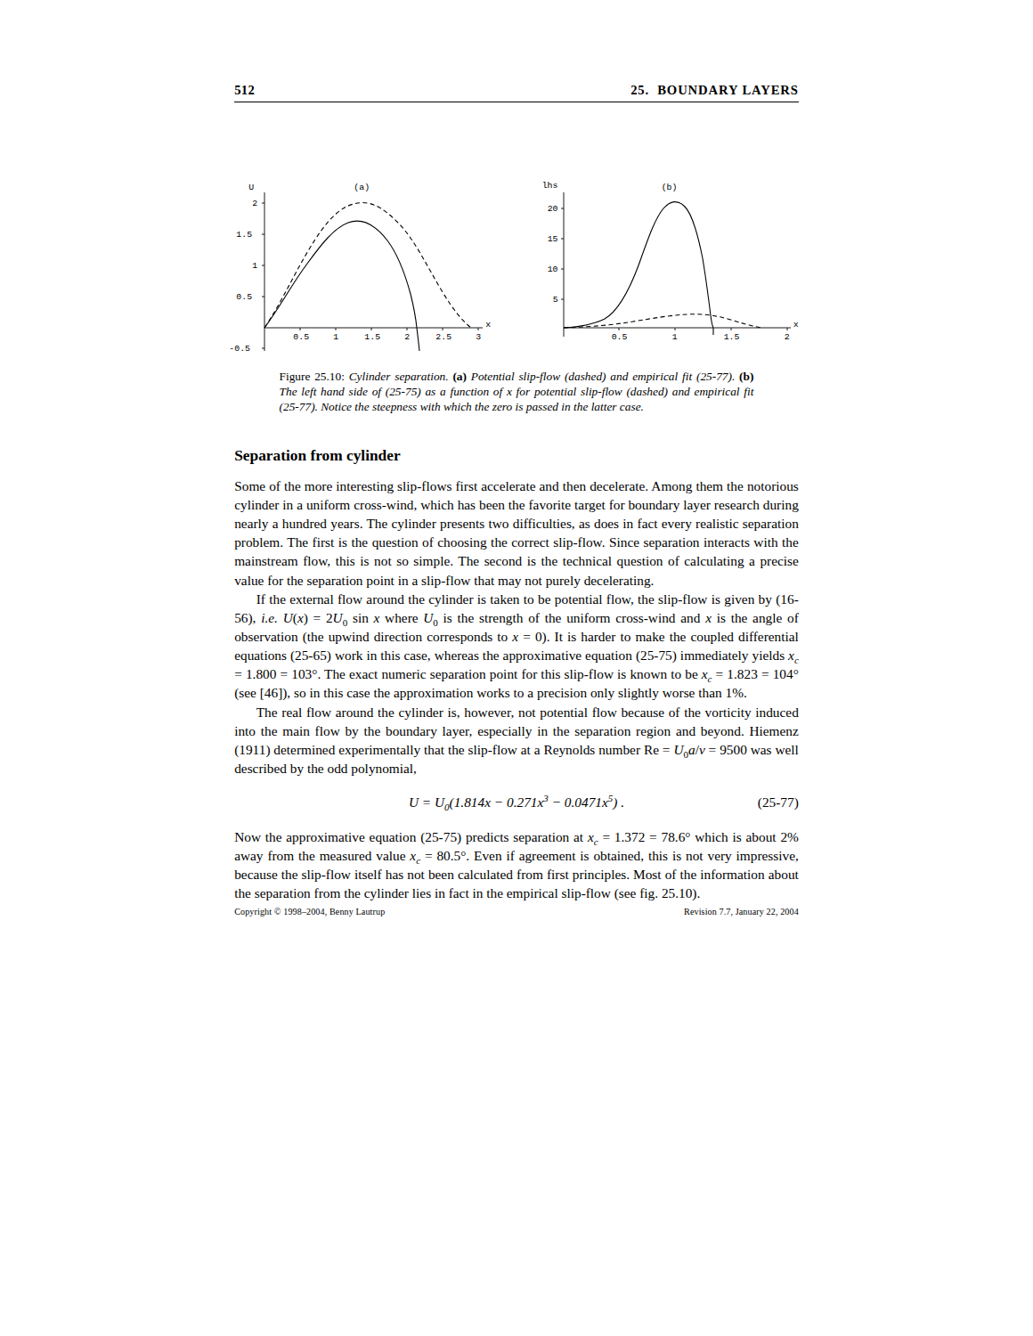512 25. Boundary layers
U (a) 2 1.5 1 0.5 -0.5 0.5 1 1.5 2 2.5 3 x
lhs (b) 20 15 10 5 0.5 1 1.5 2 x
Figure 25.10: Cylinder separation. (a) Potential slip-flow (dashed) and empirical fit (25-77). (b) The left hand side of (25-75) as a function of x for potential slip-flow (dashed) and empirical fit (25-77). Notice the steepness with which the zero is passed in the latter case.
Separation from cylinder
Some of the more interesting slip-flows first accelerate and then decelerate. Among them the notorious cylinder in a uniform cross-wind, which has been the favorite target for boundary layer research during nearly a hundred years. The cylinder presents two difficulties, as does in fact every realistic separation problem. The first is the question of choosing the correct slip-flow. Since separation interacts with the mainstream flow, this is not so simple. The second is the technical question of calculating a precise value for the separation point in a slip-flow that may not purely decelerating.
If the external flow around the cylinder is taken to be potential flow, the slip-flow is given by (16-56), i.e. U(x) = 2U0 sin x where U0 is the strength of the uniform cross-wind and x is the angle of observation (the upwind direction corresponds to x = 0). It is harder to make the coupled differential equations (25-65) work in this case, whereas the approximative equation (25-75) immediately yields xc = 1.800 = 103°. The exact numeric separation point for this slip-flow is known to be xc = 1.823 = 104° (see [46]), so in this case the approximation works to a precision only slightly worse than 1%.
The real flow around the cylinder is, however, not potential flow because of the vorticity induced into the main flow by the boundary layer, especially in the separation region and beyond. Hiemenz (1911) determined experimentally that the slip-flow at a Reynolds number Re = U0a/ν = 9500 was well described by the odd polynomial,
U = U0(1.814x − 0.271x3 − 0.0471x5) . (25-77)
Now the approximative equation (25-75) predicts separation at xc = 1.372 = 78.6° which is about 2% away from the measured value xc = 80.5°. Even if agreement is obtained, this is not very impressive, because the slip-flow itself has not been calculated from first principles. Most of the information about the separation from the cylinder lies in fact in the empirical slip-flow (see fig. 25.10).
Copyright © 1998–2004, Benny Lautrup Revision 7.7, January 22, 2004